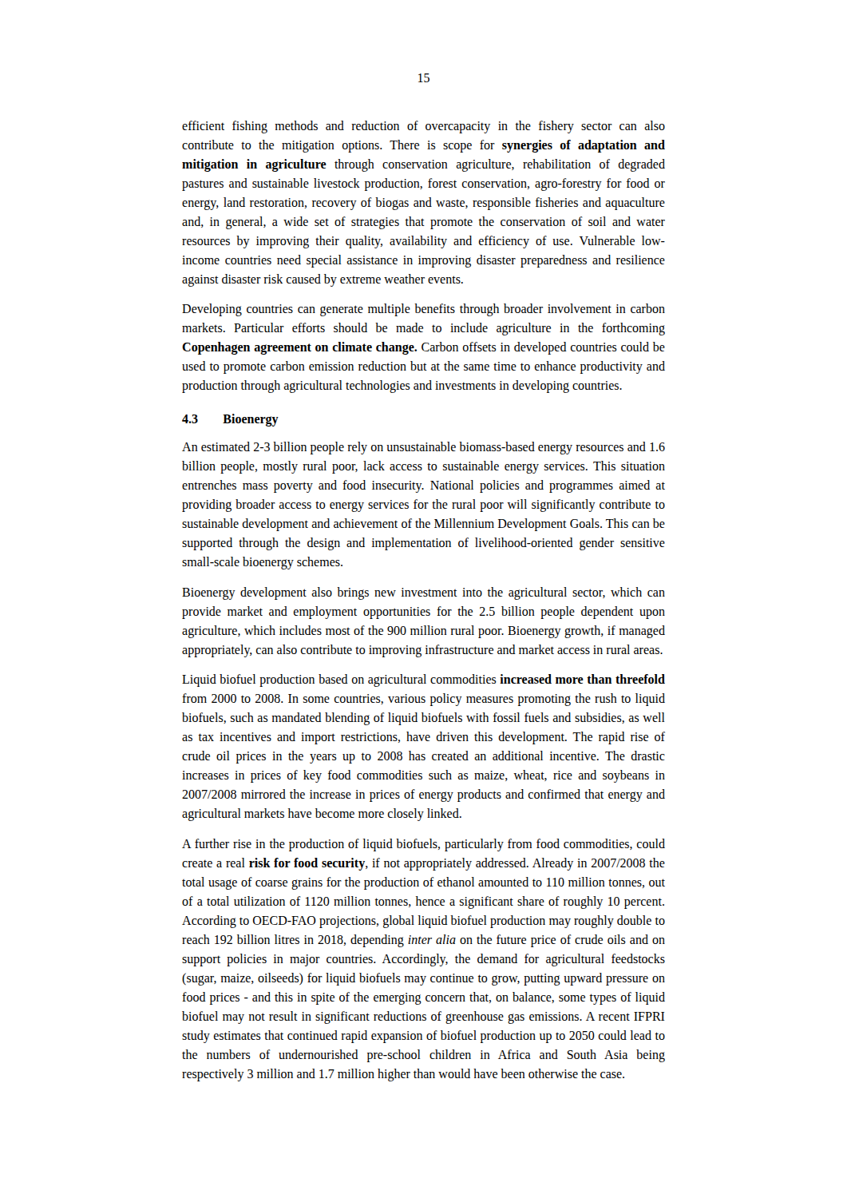15
efficient fishing methods and reduction of overcapacity in the fishery sector can also contribute to the mitigation options. There is scope for synergies of adaptation and mitigation in agriculture through conservation agriculture, rehabilitation of degraded pastures and sustainable livestock production, forest conservation, agro-forestry for food or energy, land restoration, recovery of biogas and waste, responsible fisheries and aquaculture and, in general, a wide set of strategies that promote the conservation of soil and water resources by improving their quality, availability and efficiency of use. Vulnerable low-income countries need special assistance in improving disaster preparedness and resilience against disaster risk caused by extreme weather events.
Developing countries can generate multiple benefits through broader involvement in carbon markets. Particular efforts should be made to include agriculture in the forthcoming Copenhagen agreement on climate change. Carbon offsets in developed countries could be used to promote carbon emission reduction but at the same time to enhance productivity and production through agricultural technologies and investments in developing countries.
4.3 Bioenergy
An estimated 2-3 billion people rely on unsustainable biomass-based energy resources and 1.6 billion people, mostly rural poor, lack access to sustainable energy services. This situation entrenches mass poverty and food insecurity. National policies and programmes aimed at providing broader access to energy services for the rural poor will significantly contribute to sustainable development and achievement of the Millennium Development Goals. This can be supported through the design and implementation of livelihood-oriented gender sensitive small-scale bioenergy schemes.
Bioenergy development also brings new investment into the agricultural sector, which can provide market and employment opportunities for the 2.5 billion people dependent upon agriculture, which includes most of the 900 million rural poor. Bioenergy growth, if managed appropriately, can also contribute to improving infrastructure and market access in rural areas.
Liquid biofuel production based on agricultural commodities increased more than threefold from 2000 to 2008. In some countries, various policy measures promoting the rush to liquid biofuels, such as mandated blending of liquid biofuels with fossil fuels and subsidies, as well as tax incentives and import restrictions, have driven this development. The rapid rise of crude oil prices in the years up to 2008 has created an additional incentive. The drastic increases in prices of key food commodities such as maize, wheat, rice and soybeans in 2007/2008 mirrored the increase in prices of energy products and confirmed that energy and agricultural markets have become more closely linked.
A further rise in the production of liquid biofuels, particularly from food commodities, could create a real risk for food security, if not appropriately addressed. Already in 2007/2008 the total usage of coarse grains for the production of ethanol amounted to 110 million tonnes, out of a total utilization of 1120 million tonnes, hence a significant share of roughly 10 percent. According to OECD-FAO projections, global liquid biofuel production may roughly double to reach 192 billion litres in 2018, depending inter alia on the future price of crude oils and on support policies in major countries. Accordingly, the demand for agricultural feedstocks (sugar, maize, oilseeds) for liquid biofuels may continue to grow, putting upward pressure on food prices - and this in spite of the emerging concern that, on balance, some types of liquid biofuel may not result in significant reductions of greenhouse gas emissions. A recent IFPRI study estimates that continued rapid expansion of biofuel production up to 2050 could lead to the numbers of undernourished pre-school children in Africa and South Asia being respectively 3 million and 1.7 million higher than would have been otherwise the case.